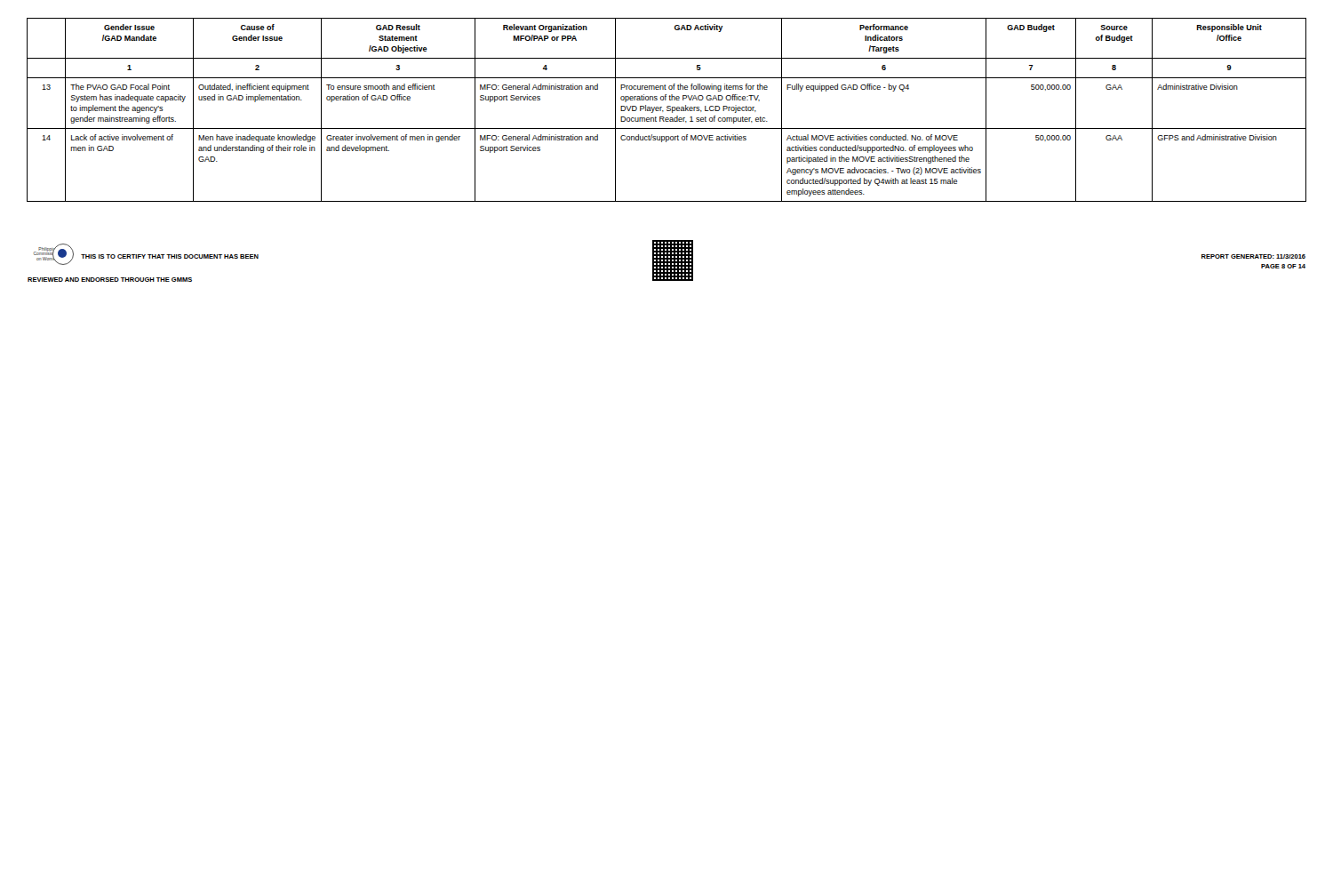| | Gender Issue /GAD Mandate | Cause of Gender Issue | GAD Result Statement /GAD Objective | Relevant Organization MFO/PAP or PPA | GAD Activity | Performance Indicators /Targets | GAD Budget | Source of Budget | Responsible Unit /Office |
| --- | --- | --- | --- | --- | --- | --- | --- | --- | --- |
| | 1 | 2 | 3 | 4 | 5 | 6 | 7 | 8 | 9 |
| 13 | The PVAO GAD Focal Point System has inadequate capacity to implement the agency's gender mainstreaming efforts. | Outdated, inefficient equipment used in GAD implementation. | To ensure smooth and efficient operation of GAD Office | MFO: General Administration and Support Services | Procurement of the following items for the operations of the PVAO GAD Office:TV, DVD Player, Speakers, LCD Projector, Document Reader, 1 set of computer, etc. | Fully equipped GAD Office - by Q4 | 500,000.00 | GAA | Administrative Division |
| 14 | Lack of active involvement of men in GAD | Men have inadequate knowledge and understanding of their role in GAD. | Greater involvement of men in gender and development. | MFO: General Administration and Support Services | Conduct/support of MOVE activities | Actual MOVE activities conducted. No. of MOVE activities conducted/supportedNo. of employees who participated in the MOVE activitiesStrengthened the Agency's MOVE advocacies. - Two (2) MOVE activities conducted/supported by Q4with at least 15 male employees attendees. | 50,000.00 | GAA | GFPS and Administrative Division |
| Philippine Commission on Women THIS IS TO CERTIFY THAT THIS DOCUMENT HAS BEEN REVIEWED AND ENDORSED THROUGH THE GMMS | | REPORT GENERATED: 11/3/2016 PAGE 8 OF 14 |